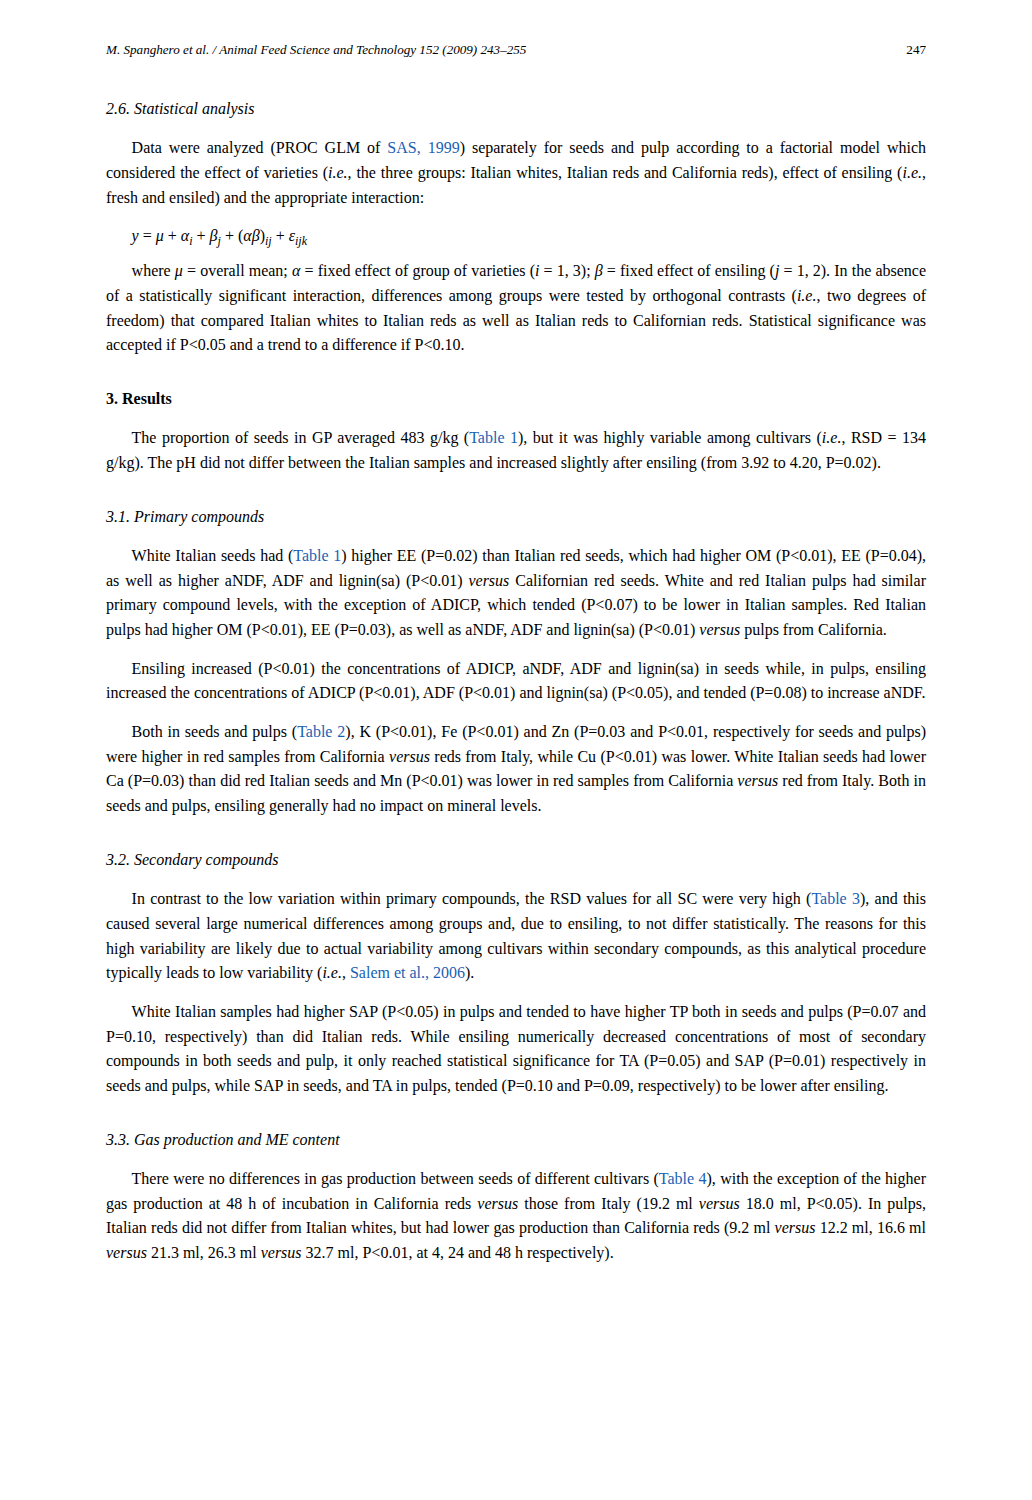M. Spanghero et al. / Animal Feed Science and Technology 152 (2009) 243–255 247
2.6. Statistical analysis
Data were analyzed (PROC GLM of SAS, 1999) separately for seeds and pulp according to a factorial model which considered the effect of varieties (i.e., the three groups: Italian whites, Italian reds and California reds), effect of ensiling (i.e., fresh and ensiled) and the appropriate interaction:
y = μ + αi + βj + (αβ)ij + εijk
where μ = overall mean; α = fixed effect of group of varieties (i = 1, 3); β = fixed effect of ensiling (j = 1, 2). In the absence of a statistically significant interaction, differences among groups were tested by orthogonal contrasts (i.e., two degrees of freedom) that compared Italian whites to Italian reds as well as Italian reds to Californian reds. Statistical significance was accepted if P<0.05 and a trend to a difference if P<0.10.
3. Results
The proportion of seeds in GP averaged 483 g/kg (Table 1), but it was highly variable among cultivars (i.e., RSD = 134 g/kg). The pH did not differ between the Italian samples and increased slightly after ensiling (from 3.92 to 4.20, P=0.02).
3.1. Primary compounds
White Italian seeds had (Table 1) higher EE (P=0.02) than Italian red seeds, which had higher OM (P<0.01), EE (P=0.04), as well as higher aNDF, ADF and lignin(sa) (P<0.01) versus Californian red seeds. White and red Italian pulps had similar primary compound levels, with the exception of ADICP, which tended (P<0.07) to be lower in Italian samples. Red Italian pulps had higher OM (P<0.01), EE (P=0.03), as well as aNDF, ADF and lignin(sa) (P<0.01) versus pulps from California.
Ensiling increased (P<0.01) the concentrations of ADICP, aNDF, ADF and lignin(sa) in seeds while, in pulps, ensiling increased the concentrations of ADICP (P<0.01), ADF (P<0.01) and lignin(sa) (P<0.05), and tended (P=0.08) to increase aNDF.
Both in seeds and pulps (Table 2), K (P<0.01), Fe (P<0.01) and Zn (P=0.03 and P<0.01, respectively for seeds and pulps) were higher in red samples from California versus reds from Italy, while Cu (P<0.01) was lower. White Italian seeds had lower Ca (P=0.03) than did red Italian seeds and Mn (P<0.01) was lower in red samples from California versus red from Italy. Both in seeds and pulps, ensiling generally had no impact on mineral levels.
3.2. Secondary compounds
In contrast to the low variation within primary compounds, the RSD values for all SC were very high (Table 3), and this caused several large numerical differences among groups and, due to ensiling, to not differ statistically. The reasons for this high variability are likely due to actual variability among cultivars within secondary compounds, as this analytical procedure typically leads to low variability (i.e., Salem et al., 2006).
White Italian samples had higher SAP (P<0.05) in pulps and tended to have higher TP both in seeds and pulps (P=0.07 and P=0.10, respectively) than did Italian reds. While ensiling numerically decreased concentrations of most of secondary compounds in both seeds and pulp, it only reached statistical significance for TA (P=0.05) and SAP (P=0.01) respectively in seeds and pulps, while SAP in seeds, and TA in pulps, tended (P=0.10 and P=0.09, respectively) to be lower after ensiling.
3.3. Gas production and ME content
There were no differences in gas production between seeds of different cultivars (Table 4), with the exception of the higher gas production at 48 h of incubation in California reds versus those from Italy (19.2 ml versus 18.0 ml, P<0.05). In pulps, Italian reds did not differ from Italian whites, but had lower gas production than California reds (9.2 ml versus 12.2 ml, 16.6 ml versus 21.3 ml, 26.3 ml versus 32.7 ml, P<0.01, at 4, 24 and 48 h respectively).